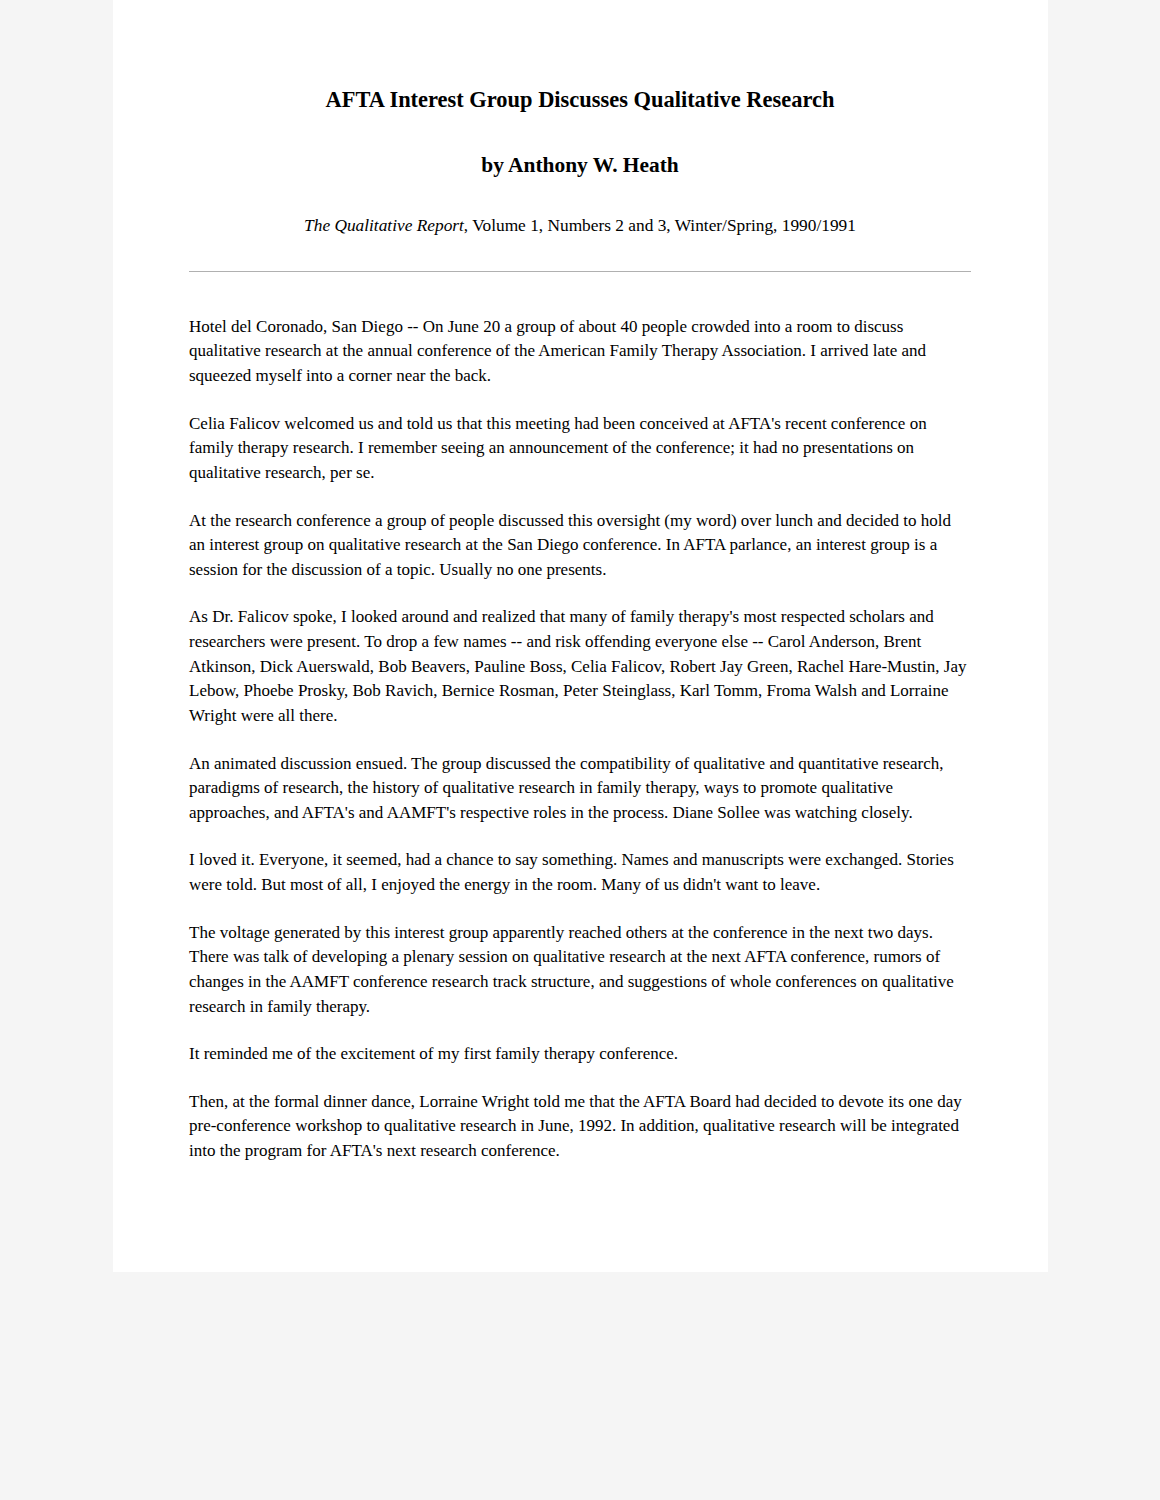AFTA Interest Group Discusses Qualitative Research
by Anthony W. Heath
The Qualitative Report, Volume 1, Numbers 2 and 3, Winter/Spring, 1990/1991
Hotel del Coronado, San Diego -- On June 20 a group of about 40 people crowded into a room to discuss qualitative research at the annual conference of the American Family Therapy Association. I arrived late and squeezed myself into a corner near the back.
Celia Falicov welcomed us and told us that this meeting had been conceived at AFTA's recent conference on family therapy research. I remember seeing an announcement of the conference; it had no presentations on qualitative research, per se.
At the research conference a group of people discussed this oversight (my word) over lunch and decided to hold an interest group on qualitative research at the San Diego conference. In AFTA parlance, an interest group is a session for the discussion of a topic. Usually no one presents.
As Dr. Falicov spoke, I looked around and realized that many of family therapy's most respected scholars and researchers were present. To drop a few names -- and risk offending everyone else -- Carol Anderson, Brent Atkinson, Dick Auerswald, Bob Beavers, Pauline Boss, Celia Falicov, Robert Jay Green, Rachel Hare-Mustin, Jay Lebow, Phoebe Prosky, Bob Ravich, Bernice Rosman, Peter Steinglass, Karl Tomm, Froma Walsh and Lorraine Wright were all there.
An animated discussion ensued. The group discussed the compatibility of qualitative and quantitative research, paradigms of research, the history of qualitative research in family therapy, ways to promote qualitative approaches, and AFTA's and AAMFT's respective roles in the process. Diane Sollee was watching closely.
I loved it. Everyone, it seemed, had a chance to say something. Names and manuscripts were exchanged. Stories were told. But most of all, I enjoyed the energy in the room. Many of us didn't want to leave.
The voltage generated by this interest group apparently reached others at the conference in the next two days. There was talk of developing a plenary session on qualitative research at the next AFTA conference, rumors of changes in the AAMFT conference research track structure, and suggestions of whole conferences on qualitative research in family therapy.
It reminded me of the excitement of my first family therapy conference.
Then, at the formal dinner dance, Lorraine Wright told me that the AFTA Board had decided to devote its one day pre-conference workshop to qualitative research in June, 1992. In addition, qualitative research will be integrated into the program for AFTA's next research conference.